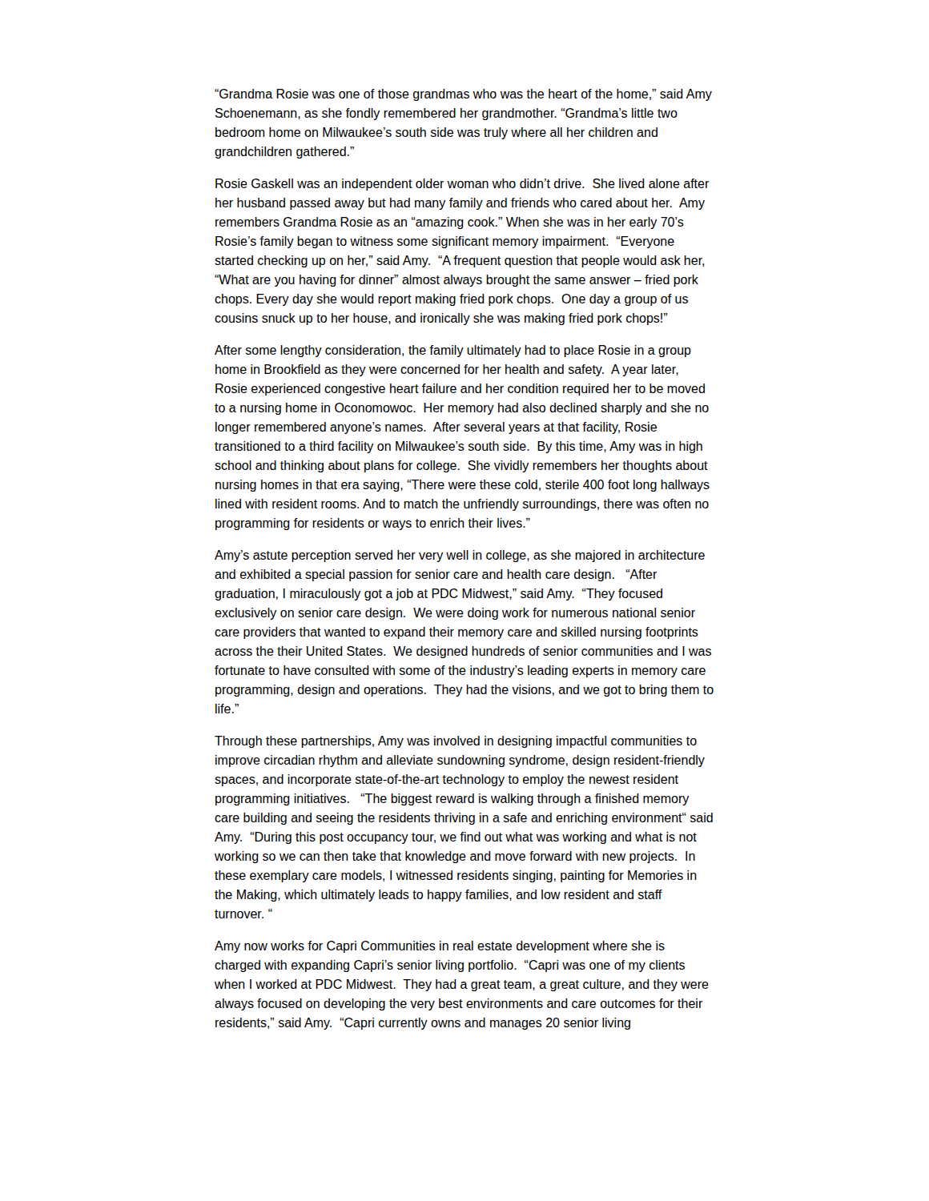“Grandma Rosie was one of those grandmas who was the heart of the home,” said Amy Schoenemann, as she fondly remembered her grandmother. “Grandma’s little two bedroom home on Milwaukee’s south side was truly where all her children and grandchildren gathered.”
Rosie Gaskell was an independent older woman who didn’t drive. She lived alone after her husband passed away but had many family and friends who cared about her. Amy remembers Grandma Rosie as an “amazing cook.” When she was in her early 70’s Rosie’s family began to witness some significant memory impairment. “Everyone started checking up on her,” said Amy. “A frequent question that people would ask her, “What are you having for dinner” almost always brought the same answer – fried pork chops. Every day she would report making fried pork chops. One day a group of us cousins snuck up to her house, and ironically she was making fried pork chops!”
After some lengthy consideration, the family ultimately had to place Rosie in a group home in Brookfield as they were concerned for her health and safety. A year later, Rosie experienced congestive heart failure and her condition required her to be moved to a nursing home in Oconomowoc. Her memory had also declined sharply and she no longer remembered anyone’s names. After several years at that facility, Rosie transitioned to a third facility on Milwaukee’s south side. By this time, Amy was in high school and thinking about plans for college. She vividly remembers her thoughts about nursing homes in that era saying, “There were these cold, sterile 400 foot long hallways lined with resident rooms. And to match the unfriendly surroundings, there was often no programming for residents or ways to enrich their lives.”
Amy’s astute perception served her very well in college, as she majored in architecture and exhibited a special passion for senior care and health care design. “After graduation, I miraculously got a job at PDC Midwest,” said Amy. “They focused exclusively on senior care design. We were doing work for numerous national senior care providers that wanted to expand their memory care and skilled nursing footprints across the their United States. We designed hundreds of senior communities and I was fortunate to have consulted with some of the industry’s leading experts in memory care programming, design and operations. They had the visions, and we got to bring them to life.”
Through these partnerships, Amy was involved in designing impactful communities to improve circadian rhythm and alleviate sundowning syndrome, design resident-friendly spaces, and incorporate state-of-the-art technology to employ the newest resident programming initiatives. “The biggest reward is walking through a finished memory care building and seeing the residents thriving in a safe and enriching environment“ said Amy. “During this post occupancy tour, we find out what was working and what is not working so we can then take that knowledge and move forward with new projects. In these exemplary care models, I witnessed residents singing, painting for Memories in the Making, which ultimately leads to happy families, and low resident and staff turnover. “
Amy now works for Capri Communities in real estate development where she is charged with expanding Capri’s senior living portfolio. “Capri was one of my clients when I worked at PDC Midwest. They had a great team, a great culture, and they were always focused on developing the very best environments and care outcomes for their residents,” said Amy. “Capri currently owns and manages 20 senior living